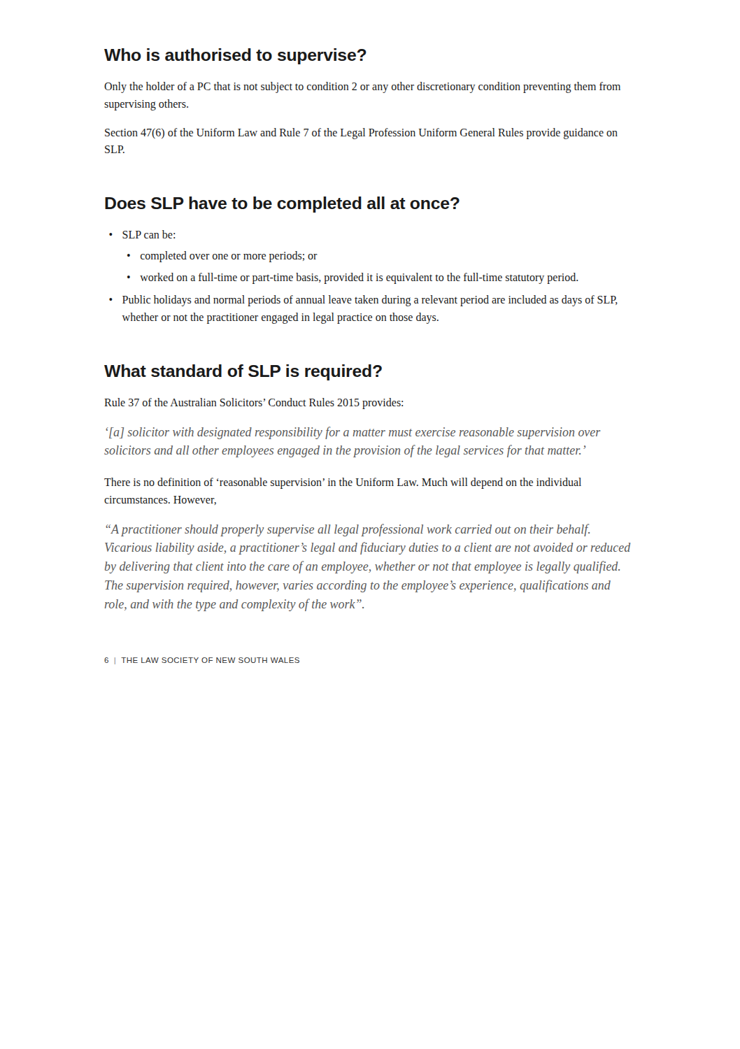Who is authorised to supervise?
Only the holder of a PC that is not subject to condition 2 or any other discretionary condition preventing them from supervising others.
Section 47(6) of the Uniform Law and Rule 7 of the Legal Profession Uniform General Rules provide guidance on SLP.
Does SLP have to be completed all at once?
SLP can be:
completed over one or more periods; or
worked on a full-time or part-time basis, provided it is equivalent to the full-time statutory period.
Public holidays and normal periods of annual leave taken during a relevant period are included as days of SLP, whether or not the practitioner engaged in legal practice on those days.
What standard of SLP is required?
Rule 37 of the Australian Solicitors’ Conduct Rules 2015 provides:
‘[a] solicitor with designated responsibility for a matter must exercise reasonable supervision over solicitors and all other employees engaged in the provision of the legal services for that matter.’
There is no definition of ‘reasonable supervision’ in the Uniform Law. Much will depend on the individual circumstances. However,
“A practitioner should properly supervise all legal professional work carried out on their behalf. Vicarious liability aside, a practitioner’s legal and fiduciary duties to a client are not avoided or reduced by delivering that client into the care of an employee, whether or not that employee is legally qualified. The supervision required, however, varies according to the employee’s experience, qualifications and role, and with the type and complexity of the work”.
6|THE LAW SOCIETY OF NEW SOUTH WALES